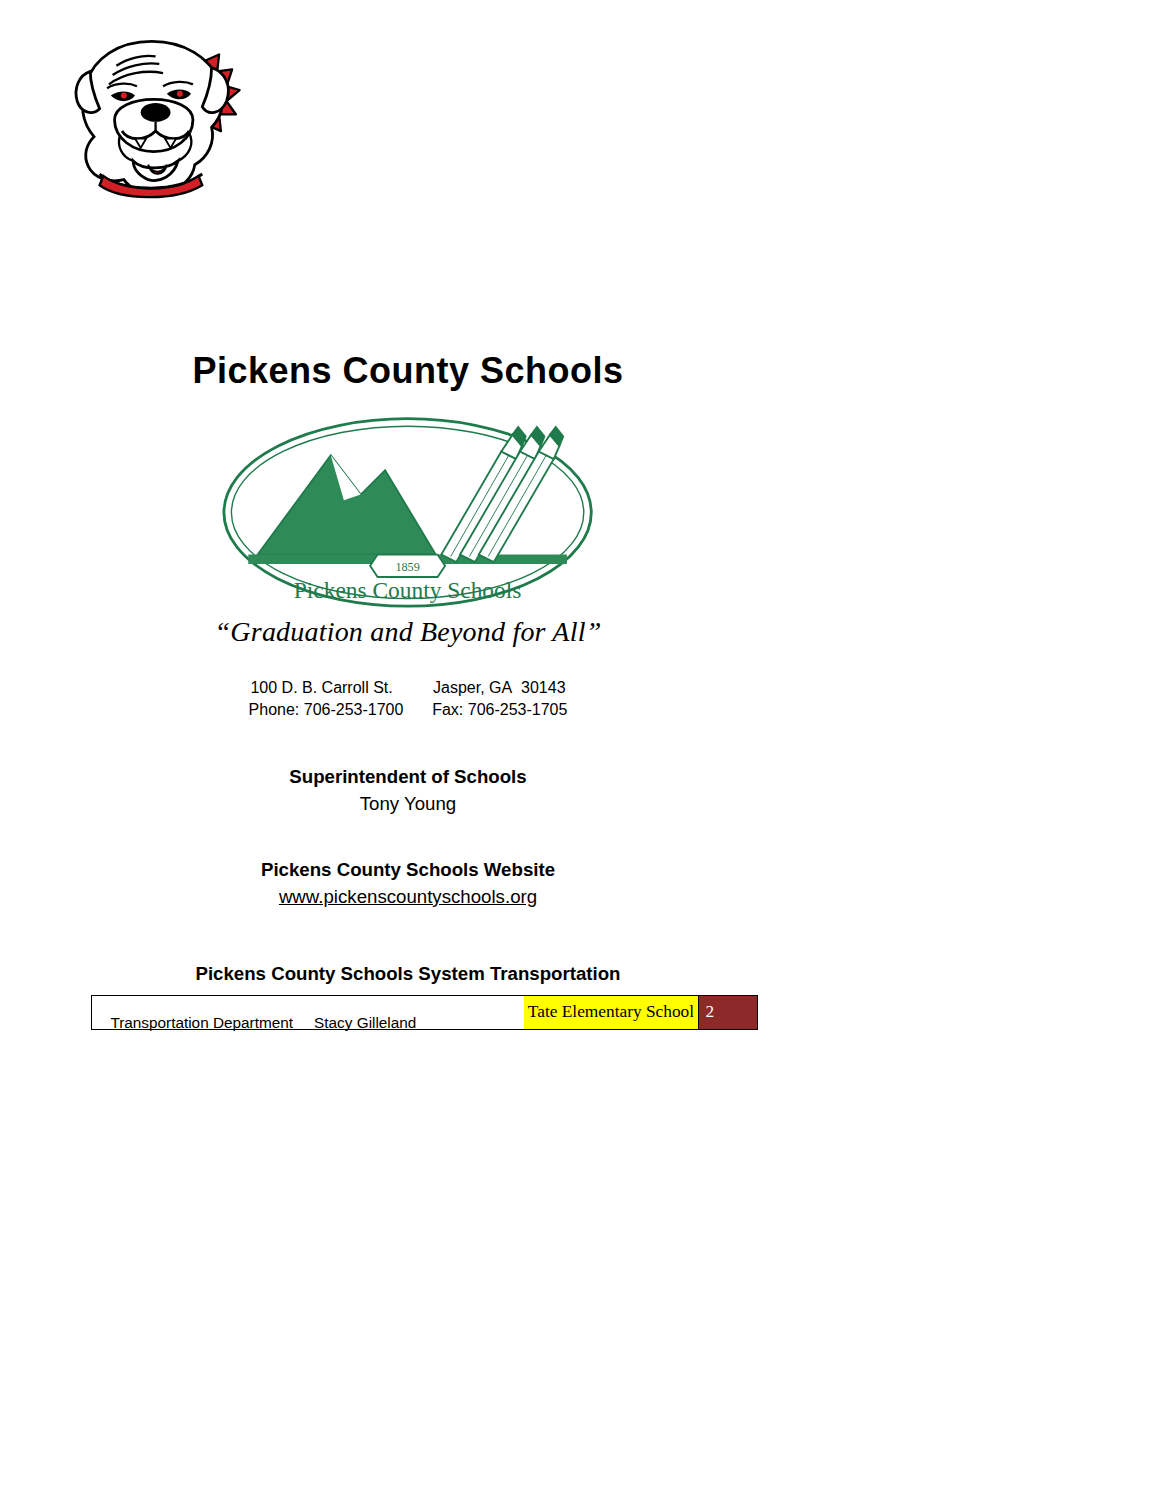Pickens County Schools
1859 Pickens County Schools
“Graduation and Beyond for All”
100 D. B. Carroll St. Jasper, GA 30143
Phone: 706-253-1700 Fax: 706-253-1705
Superintendent of Schools
Tony Young
Pickens County Schools Website
www.pickenscountyschools.org
Pickens County Schools System Transportation
Transportation Department Stacy Gilleland 706-253-1727
Tate Elementary School
2